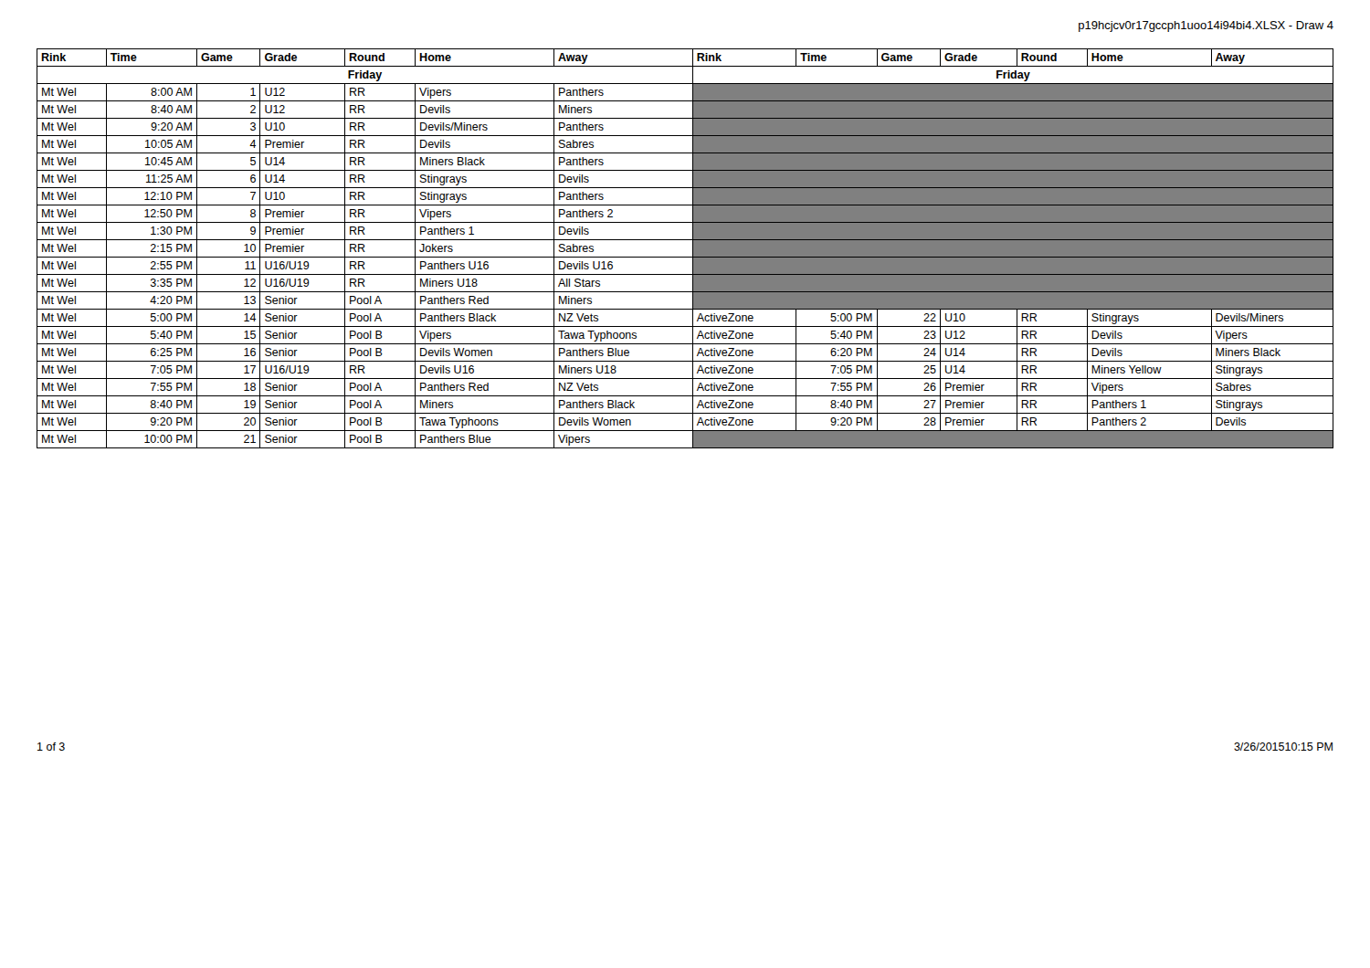p19hcjcv0r17gccph1uoo14i94bi4.XLSX - Draw 4
| Rink | Time | Game | Grade | Round | Home | Away | Rink | Time | Game | Grade | Round | Home | Away |
| --- | --- | --- | --- | --- | --- | --- | --- | --- | --- | --- | --- | --- | --- |
| Friday | Friday |
| Mt Wel | 8:00 AM | 1 | U12 | RR | Vipers | Panthers | |
| Mt Wel | 8:40 AM | 2 | U12 | RR | Devils | Miners | |
| Mt Wel | 9:20 AM | 3 | U10 | RR | Devils/Miners | Panthers | |
| Mt Wel | 10:05 AM | 4 | Premier | RR | Devils | Sabres | |
| Mt Wel | 10:45 AM | 5 | U14 | RR | Miners Black | Panthers | |
| Mt Wel | 11:25 AM | 6 | U14 | RR | Stingrays | Devils | |
| Mt Wel | 12:10 PM | 7 | U10 | RR | Stingrays | Panthers | |
| Mt Wel | 12:50 PM | 8 | Premier | RR | Vipers | Panthers 2 | |
| Mt Wel | 1:30 PM | 9 | Premier | RR | Panthers 1 | Devils | |
| Mt Wel | 2:15 PM | 10 | Premier | RR | Jokers | Sabres | |
| Mt Wel | 2:55 PM | 11 | U16/U19 | RR | Panthers U16 | Devils U16 | |
| Mt Wel | 3:35 PM | 12 | U16/U19 | RR | Miners U18 | All Stars | |
| Mt Wel | 4:20 PM | 13 | Senior | Pool A | Panthers Red | Miners | |
| Mt Wel | 5:00 PM | 14 | Senior | Pool A | Panthers Black | NZ Vets | ActiveZone | 5:00 PM | 22 | U10 | RR | Stingrays | Devils/Miners |
| Mt Wel | 5:40 PM | 15 | Senior | Pool B | Vipers | Tawa Typhoons | ActiveZone | 5:40 PM | 23 | U12 | RR | Devils | Vipers |
| Mt Wel | 6:25 PM | 16 | Senior | Pool B | Devils Women | Panthers Blue | ActiveZone | 6:20 PM | 24 | U14 | RR | Devils | Miners Black |
| Mt Wel | 7:05 PM | 17 | U16/U19 | RR | Devils U16 | Miners U18 | ActiveZone | 7:05 PM | 25 | U14 | RR | Miners Yellow | Stingrays |
| Mt Wel | 7:55 PM | 18 | Senior | Pool A | Panthers Red | NZ Vets | ActiveZone | 7:55 PM | 26 | Premier | RR | Vipers | Sabres |
| Mt Wel | 8:40 PM | 19 | Senior | Pool A | Miners | Panthers Black | ActiveZone | 8:40 PM | 27 | Premier | RR | Panthers 1 | Stingrays |
| Mt Wel | 9:20 PM | 20 | Senior | Pool B | Tawa Typhoons | Devils Women | ActiveZone | 9:20 PM | 28 | Premier | RR | Panthers 2 | Devils |
| Mt Wel | 10:00 PM | 21 | Senior | Pool B | Panthers Blue | Vipers | |
1 of 3 3/26/201510:15 PM